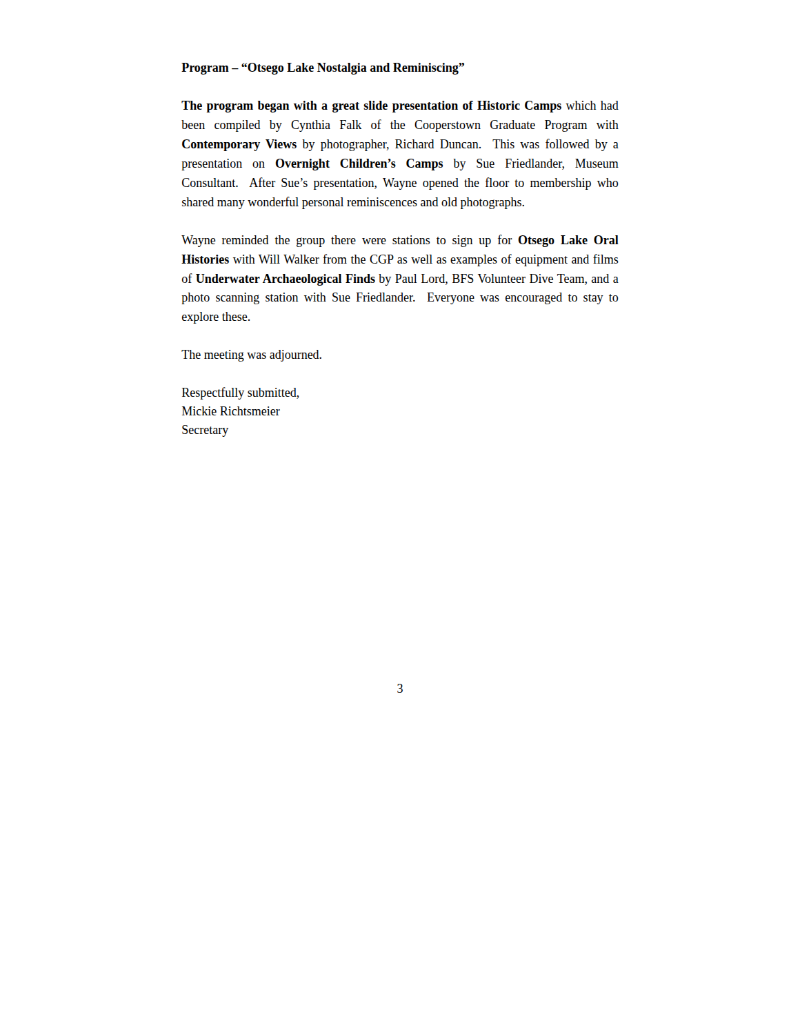Program – “Otsego Lake Nostalgia and Reminiscing”
The program began with a great slide presentation of Historic Camps which had been compiled by Cynthia Falk of the Cooperstown Graduate Program with Contemporary Views by photographer, Richard Duncan. This was followed by a presentation on Overnight Children’s Camps by Sue Friedlander, Museum Consultant. After Sue’s presentation, Wayne opened the floor to membership who shared many wonderful personal reminiscences and old photographs.
Wayne reminded the group there were stations to sign up for Otsego Lake Oral Histories with Will Walker from the CGP as well as examples of equipment and films of Underwater Archaeological Finds by Paul Lord, BFS Volunteer Dive Team, and a photo scanning station with Sue Friedlander. Everyone was encouraged to stay to explore these.
The meeting was adjourned.
Respectfully submitted,
Mickie Richtsmeier
Secretary
3